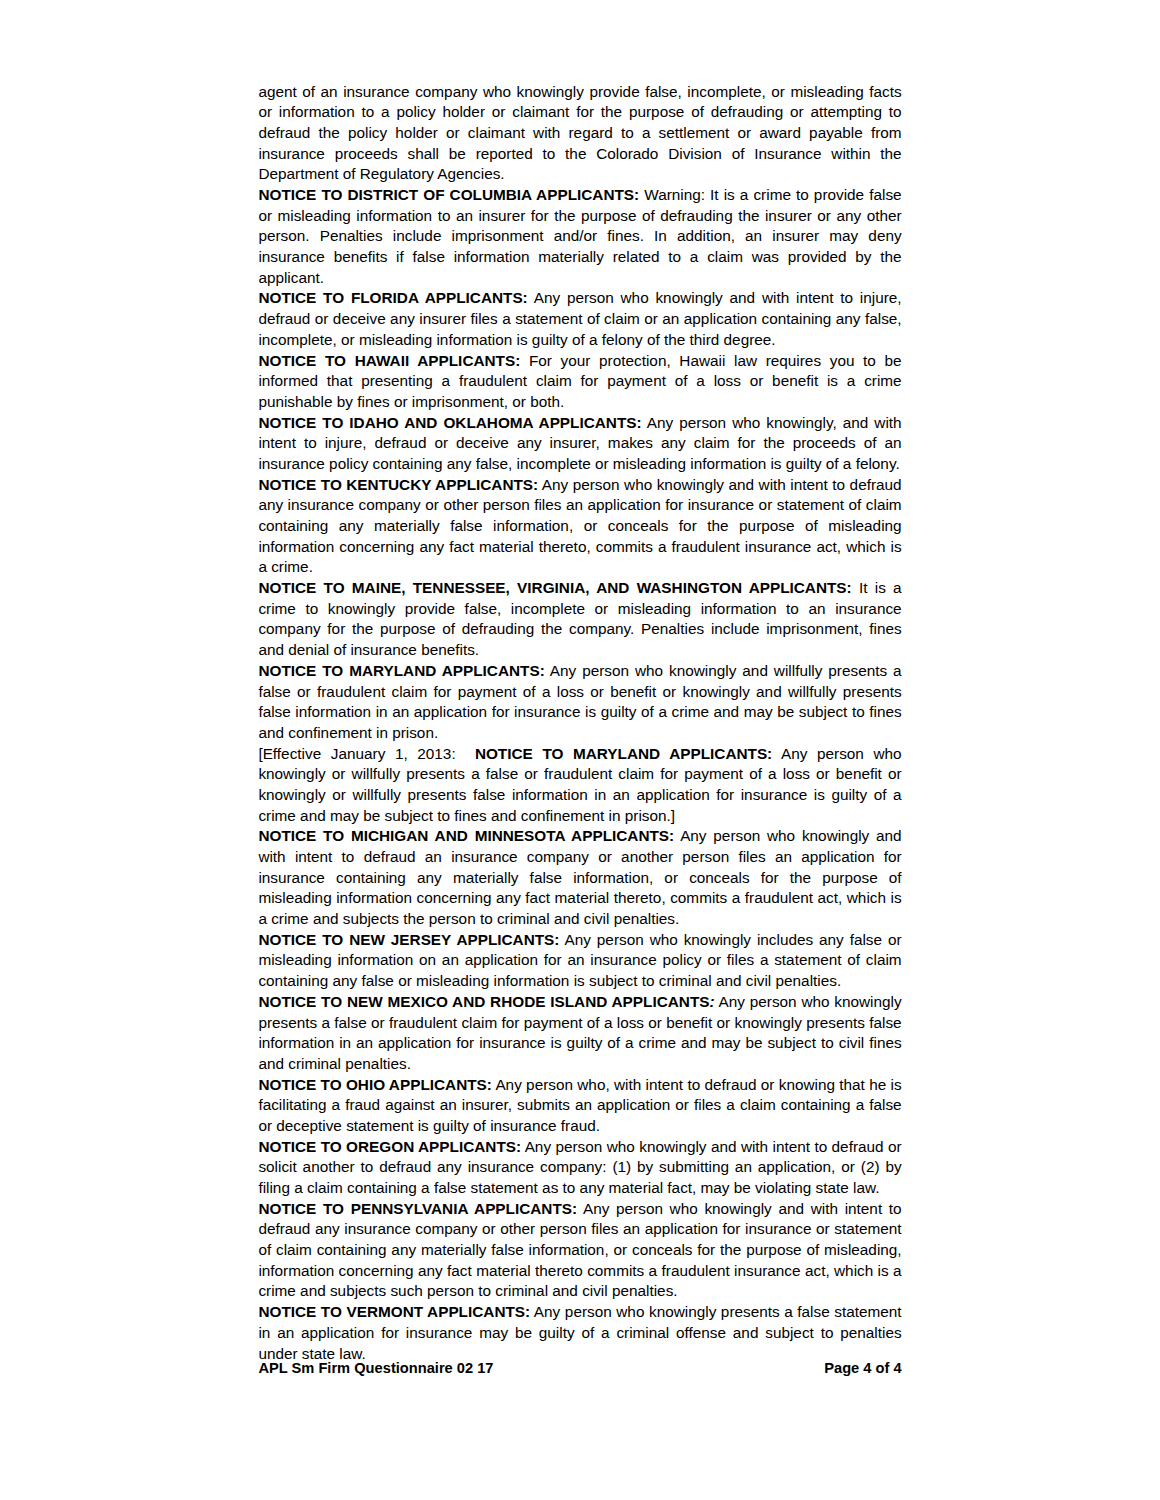agent of an insurance company who knowingly provide false, incomplete, or misleading facts or information to a policy holder or claimant for the purpose of defrauding or attempting to defraud the policy holder or claimant with regard to a settlement or award payable from insurance proceeds shall be reported to the Colorado Division of Insurance within the Department of Regulatory Agencies.
NOTICE TO DISTRICT OF COLUMBIA APPLICANTS: Warning: It is a crime to provide false or misleading information to an insurer for the purpose of defrauding the insurer or any other person. Penalties include imprisonment and/or fines. In addition, an insurer may deny insurance benefits if false information materially related to a claim was provided by the applicant.
NOTICE TO FLORIDA APPLICANTS: Any person who knowingly and with intent to injure, defraud or deceive any insurer files a statement of claim or an application containing any false, incomplete, or misleading information is guilty of a felony of the third degree.
NOTICE TO HAWAII APPLICANTS: For your protection, Hawaii law requires you to be informed that presenting a fraudulent claim for payment of a loss or benefit is a crime punishable by fines or imprisonment, or both.
NOTICE TO IDAHO AND OKLAHOMA APPLICANTS: Any person who knowingly, and with intent to injure, defraud or deceive any insurer, makes any claim for the proceeds of an insurance policy containing any false, incomplete or misleading information is guilty of a felony.
NOTICE TO KENTUCKY APPLICANTS: Any person who knowingly and with intent to defraud any insurance company or other person files an application for insurance or statement of claim containing any materially false information, or conceals for the purpose of misleading information concerning any fact material thereto, commits a fraudulent insurance act, which is a crime.
NOTICE TO MAINE, TENNESSEE, VIRGINIA, AND WASHINGTON APPLICANTS: It is a crime to knowingly provide false, incomplete or misleading information to an insurance company for the purpose of defrauding the company. Penalties include imprisonment, fines and denial of insurance benefits.
NOTICE TO MARYLAND APPLICANTS: Any person who knowingly and willfully presents a false or fraudulent claim for payment of a loss or benefit or knowingly and willfully presents false information in an application for insurance is guilty of a crime and may be subject to fines and confinement in prison.
[Effective January 1, 2013: NOTICE TO MARYLAND APPLICANTS: Any person who knowingly or willfully presents a false or fraudulent claim for payment of a loss or benefit or knowingly or willfully presents false information in an application for insurance is guilty of a crime and may be subject to fines and confinement in prison.]
NOTICE TO MICHIGAN AND MINNESOTA APPLICANTS: Any person who knowingly and with intent to defraud an insurance company or another person files an application for insurance containing any materially false information, or conceals for the purpose of misleading information concerning any fact material thereto, commits a fraudulent act, which is a crime and subjects the person to criminal and civil penalties.
NOTICE TO NEW JERSEY APPLICANTS: Any person who knowingly includes any false or misleading information on an application for an insurance policy or files a statement of claim containing any false or misleading information is subject to criminal and civil penalties.
NOTICE TO NEW MEXICO AND RHODE ISLAND APPLICANTS: Any person who knowingly presents a false or fraudulent claim for payment of a loss or benefit or knowingly presents false information in an application for insurance is guilty of a crime and may be subject to civil fines and criminal penalties.
NOTICE TO OHIO APPLICANTS: Any person who, with intent to defraud or knowing that he is facilitating a fraud against an insurer, submits an application or files a claim containing a false or deceptive statement is guilty of insurance fraud.
NOTICE TO OREGON APPLICANTS: Any person who knowingly and with intent to defraud or solicit another to defraud any insurance company: (1) by submitting an application, or (2) by filing a claim containing a false statement as to any material fact, may be violating state law.
NOTICE TO PENNSYLVANIA APPLICANTS: Any person who knowingly and with intent to defraud any insurance company or other person files an application for insurance or statement of claim containing any materially false information, or conceals for the purpose of misleading, information concerning any fact material thereto commits a fraudulent insurance act, which is a crime and subjects such person to criminal and civil penalties.
NOTICE TO VERMONT APPLICANTS: Any person who knowingly presents a false statement in an application for insurance may be guilty of a criminal offense and subject to penalties under state law.
APL Sm Firm Questionnaire 02 17 Page 4 of 4